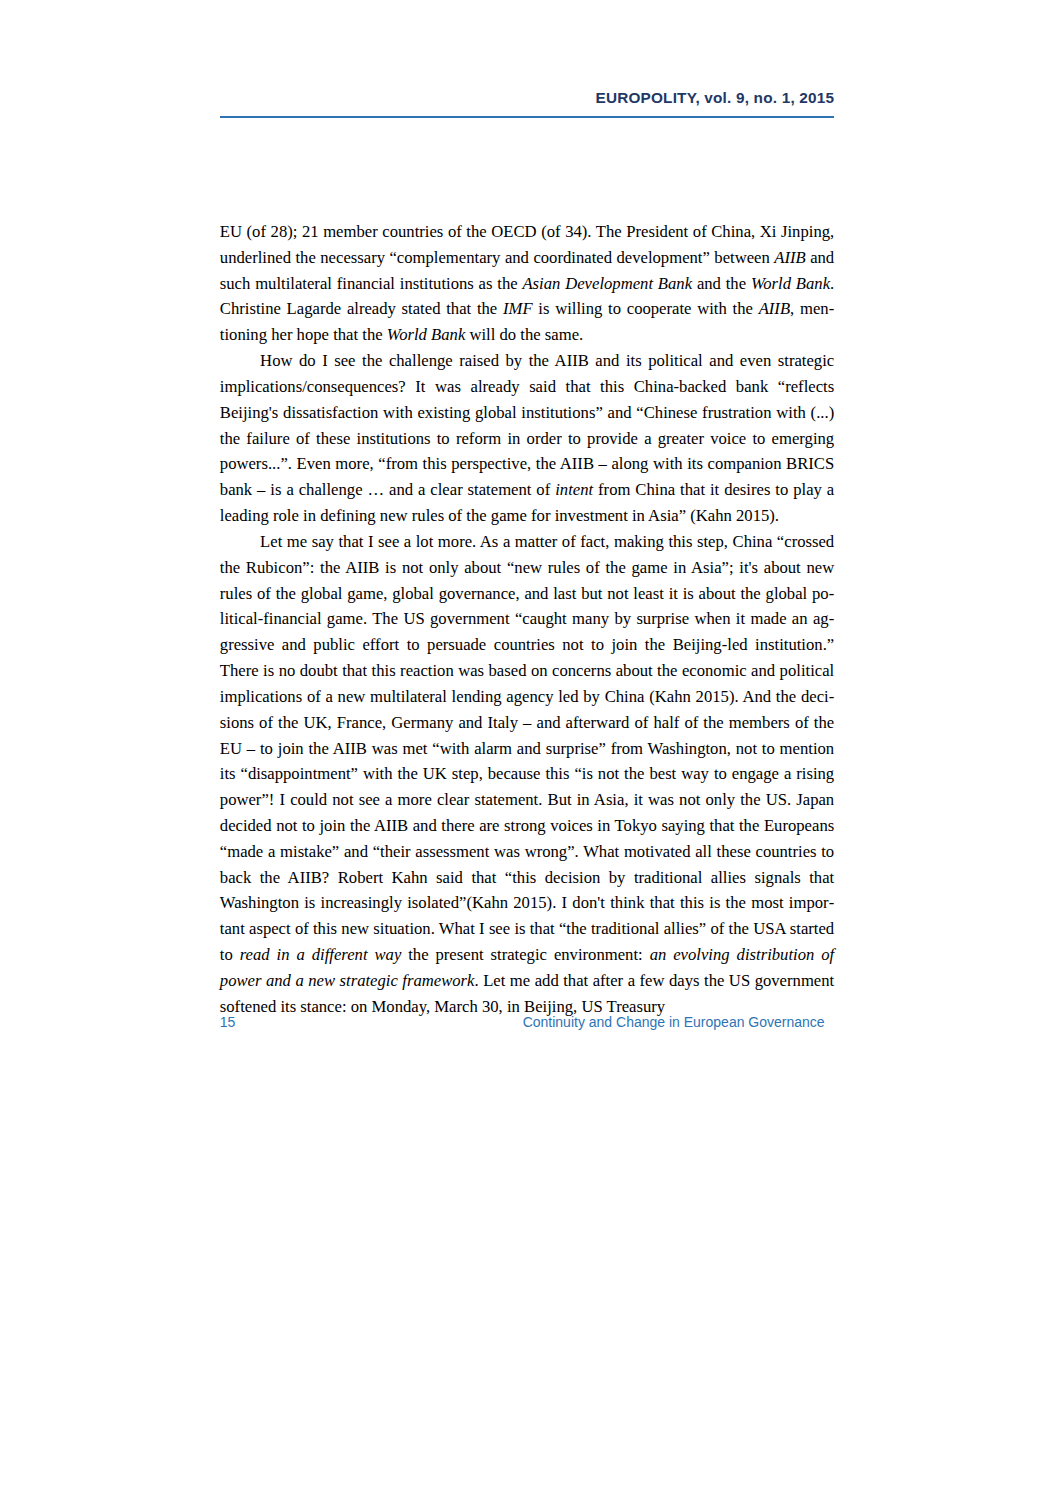EUROPOLITY, vol. 9, no. 1, 2015
EU (of 28); 21 member countries of the OECD (of 34). The President of China, Xi Jinping, underlined the necessary “complementary and coordinated development” between AIIB and such multilateral financial institutions as the Asian Development Bank and the World Bank. Christine Lagarde already stated that the IMF is willing to cooperate with the AIIB, mentioning her hope that the World Bank will do the same.
How do I see the challenge raised by the AIIB and its political and even strategic implications/consequences? It was already said that this China-backed bank “reflects Beijing's dissatisfaction with existing global institutions” and “Chinese frustration with (...) the failure of these institutions to reform in order to provide a greater voice to emerging powers...”. Even more, “from this perspective, the AIIB – along with its companion BRICS bank – is a challenge … and a clear statement of intent from China that it desires to play a leading role in defining new rules of the game for investment in Asia” (Kahn 2015).
Let me say that I see a lot more. As a matter of fact, making this step, China “crossed the Rubicon”: the AIIB is not only about “new rules of the game in Asia”; it's about new rules of the global game, global governance, and last but not least it is about the global political-financial game. The US government “caught many by surprise when it made an aggressive and public effort to persuade countries not to join the Beijing-led institution.” There is no doubt that this reaction was based on concerns about the economic and political implications of a new multilateral lending agency led by China (Kahn 2015). And the decisions of the UK, France, Germany and Italy – and afterward of half of the members of the EU – to join the AIIB was met “with alarm and surprise” from Washington, not to mention its “disappointment” with the UK step, because this “is not the best way to engage a rising power”! I could not see a more clear statement. But in Asia, it was not only the US. Japan decided not to join the AIIB and there are strong voices in Tokyo saying that the Europeans “made a mistake” and “their assessment was wrong”. What motivated all these countries to back the AIIB? Robert Kahn said that “this decision by traditional allies signals that Washington is increasingly isolated”(Kahn 2015). I don't think that this is the most important aspect of this new situation. What I see is that “the traditional allies” of the USA started to read in a different way the present strategic environment: an evolving distribution of power and a new strategic framework. Let me add that after a few days the US government softened its stance: on Monday, March 30, in Beijing, US Treasury
15 Continuity and Change in European Governance